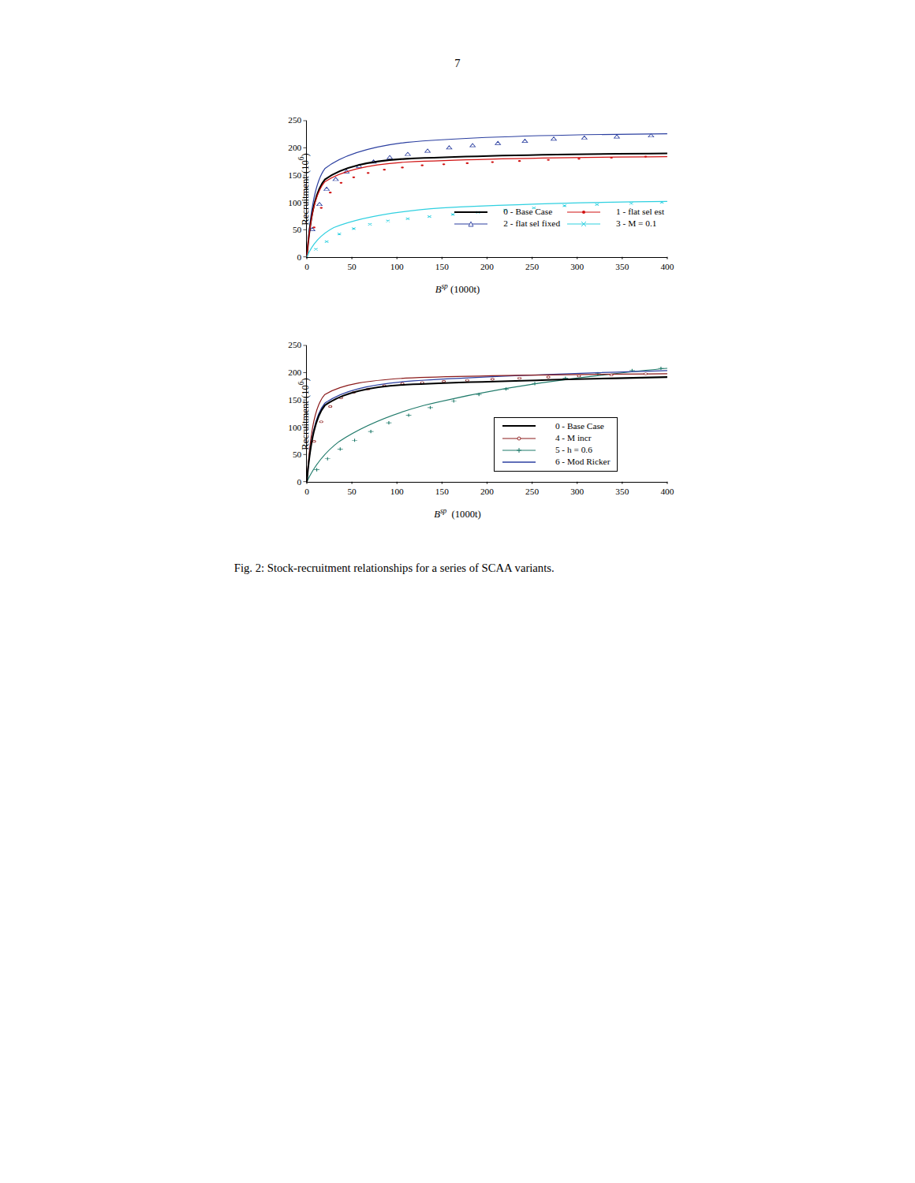7
Recruitment (106)
0 50 100 150 200 250
0 50 100 150 200 250 300 350 400
| | 0 - Base Case | | 1 - flat sel est |
| | 2 - flat sel fixed | | 3 - M = 0.1 |
Bsp (1000t)
Recruitment (106)
0 50 100 150 200 250
0 50 100 150 200 250 300 350 400
| | 0 - Base Case |
| | 4 - M incr |
| | 5 - h = 0.6 |
| | 6 - Mod Ricker |
Bsp (1000t)
Fig. 2: Stock-recruitment relationships for a series of SCAA variants.